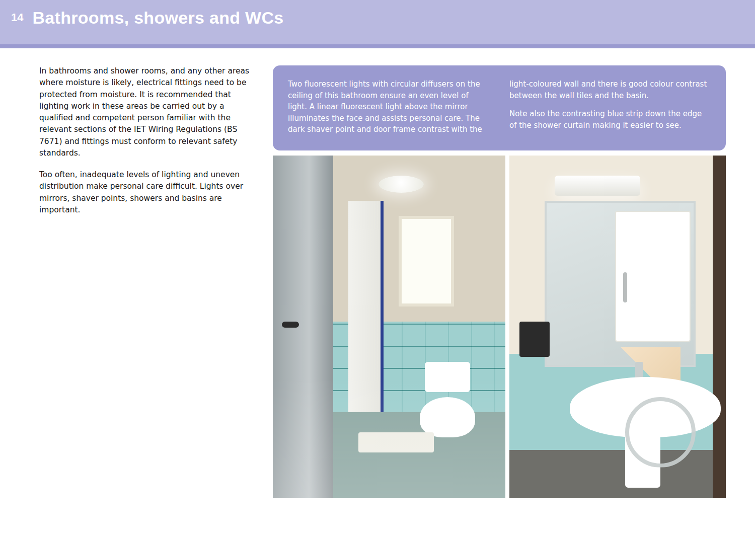14
Bathrooms, showers and WCs
In bathrooms and shower rooms, and any other areas where moisture is likely, electrical fittings need to be protected from moisture. It is recommended that lighting work in these areas be carried out by a qualified and competent person familiar with the relevant sections of the IET Wiring Regulations (BS 7671) and fittings must conform to relevant safety standards.
Too often, inadequate levels of lighting and uneven distribution make personal care difficult. Lights over mirrors, shaver points, showers and basins are important.
Two fluorescent lights with circular diffusers on the ceiling of this bathroom ensure an even level of light. A linear fluorescent light above the mirror illuminates the face and assists personal care. The dark shaver point and door frame contrast with the
light-coloured wall and there is good colour contrast between the wall tiles and the basin.
Note also the contrasting blue strip down the edge of the shower curtain making it easier to see.